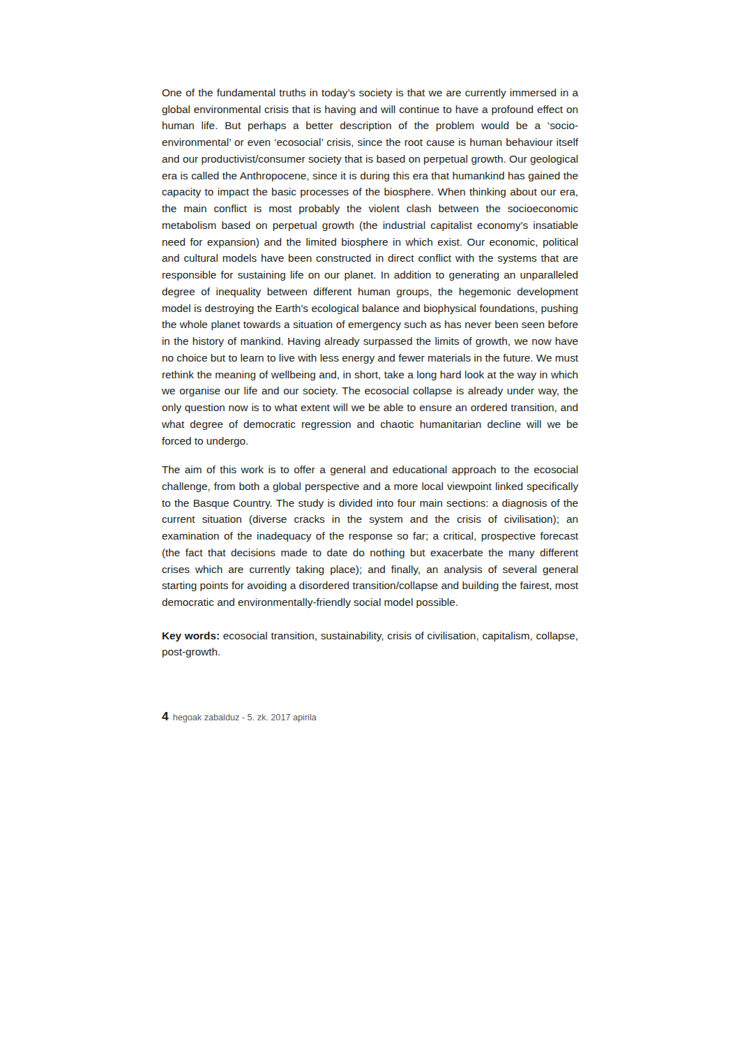One of the fundamental truths in today’s society is that we are currently immersed in a global environmental crisis that is having and will continue to have a profound effect on human life. But perhaps a better description of the problem would be a ‘socio-environmental’ or even ‘ecosocial’ crisis, since the root cause is human behaviour itself and our productivist/consumer society that is based on perpetual growth. Our geological era is called the Anthropocene, since it is during this era that humankind has gained the capacity to impact the basic processes of the biosphere. When thinking about our era, the main conflict is most probably the violent clash between the socioeconomic metabolism based on perpetual growth (the industrial capitalist economy’s insatiable need for expansion) and the limited biosphere in which exist. Our economic, political and cultural models have been constructed in direct conflict with the systems that are responsible for sustaining life on our planet. In addition to generating an unparalleled degree of inequality between different human groups, the hegemonic development model is destroying the Earth’s ecological balance and biophysical foundations, pushing the whole planet towards a situation of emergency such as has never been seen before in the history of mankind. Having already surpassed the limits of growth, we now have no choice but to learn to live with less energy and fewer materials in the future. We must rethink the meaning of wellbeing and, in short, take a long hard look at the way in which we organise our life and our society. The ecosocial collapse is already under way, the only question now is to what extent will we be able to ensure an ordered transition, and what degree of democratic regression and chaotic humanitarian decline will we be forced to undergo.
The aim of this work is to offer a general and educational approach to the ecosocial challenge, from both a global perspective and a more local viewpoint linked specifically to the Basque Country. The study is divided into four main sections: a diagnosis of the current situation (diverse cracks in the system and the crisis of civilisation); an examination of the inadequacy of the response so far; a critical, prospective forecast (the fact that decisions made to date do nothing but exacerbate the many different crises which are currently taking place); and finally, an analysis of several general starting points for avoiding a disordered transition/collapse and building the fairest, most democratic and environmentally-friendly social model possible.
Key words: ecosocial transition, sustainability, crisis of civilisation, capitalism, collapse, post-growth.
4hegoak zabalduz - 5. zk. 2017 apirila